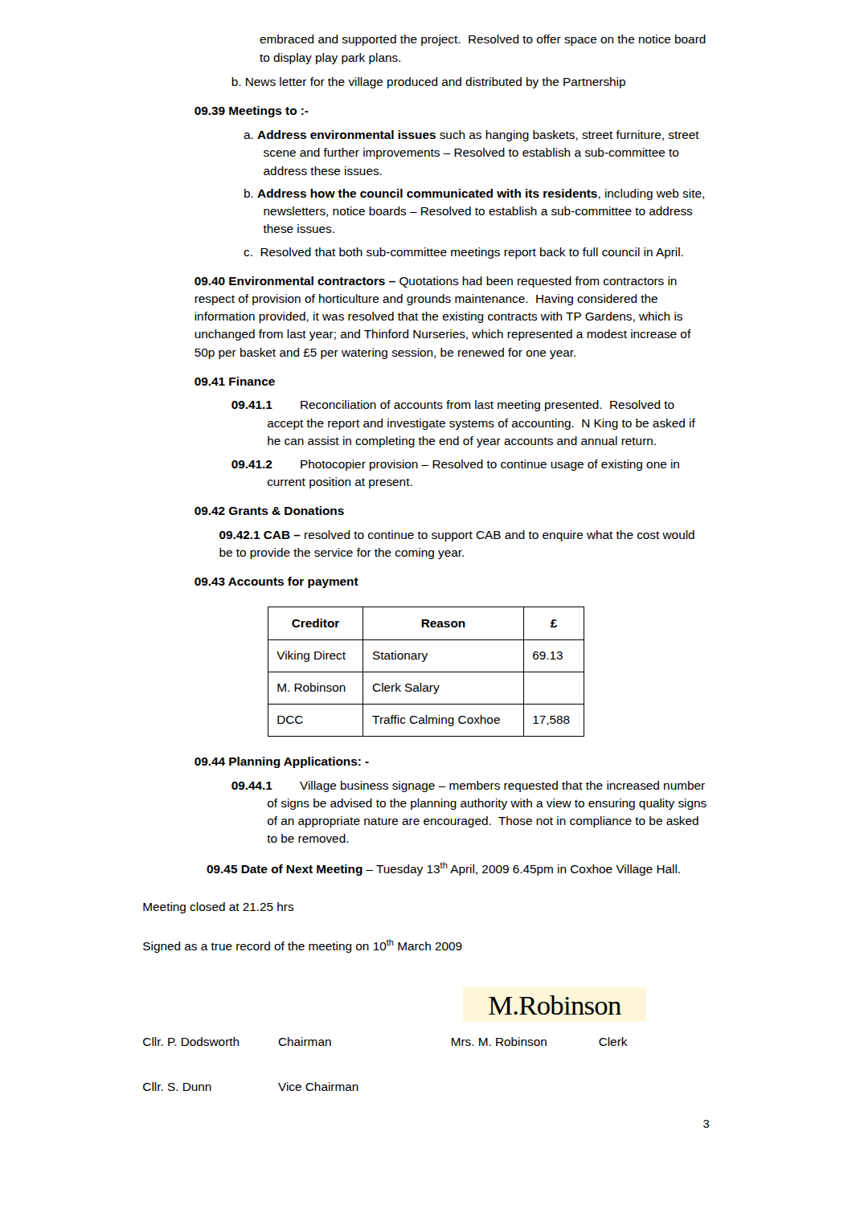embraced and supported the project. Resolved to offer space on the notice board to display play park plans.
b. News letter for the village produced and distributed by the Partnership
09.39 Meetings to :-
a. Address environmental issues such as hanging baskets, street furniture, street scene and further improvements – Resolved to establish a sub-committee to address these issues.
b. Address how the council communicated with its residents, including web site, newsletters, notice boards – Resolved to establish a sub-committee to address these issues.
c. Resolved that both sub-committee meetings report back to full council in April.
09.40 Environmental contractors – Quotations had been requested from contractors in respect of provision of horticulture and grounds maintenance. Having considered the information provided, it was resolved that the existing contracts with TP Gardens, which is unchanged from last year; and Thinford Nurseries, which represented a modest increase of 50p per basket and £5 per watering session, be renewed for one year.
09.41 Finance
09.41.1 Reconciliation of accounts from last meeting presented. Resolved to accept the report and investigate systems of accounting. N King to be asked if he can assist in completing the end of year accounts and annual return.
09.41.2 Photocopier provision – Resolved to continue usage of existing one in current position at present.
09.42 Grants & Donations
09.42.1 CAB – resolved to continue to support CAB and to enquire what the cost would be to provide the service for the coming year.
09.43 Accounts for payment
| Creditor | Reason | £ |
| --- | --- | --- |
| Viking Direct | Stationary | 69.13 |
| M. Robinson | Clerk Salary | |
| DCC | Traffic Calming Coxhoe | 17,588 |
09.44 Planning Applications: -
09.44.1 Village business signage – members requested that the increased number of signs be advised to the planning authority with a view to ensuring quality signs of an appropriate nature are encouraged. Those not in compliance to be asked to be removed.
09.45 Date of Next Meeting – Tuesday 13th April, 2009 6.45pm in Coxhoe Village Hall.
Meeting closed at 21.25 hrs
Signed as a true record of the meeting on 10th March 2009
M.Robinson
Cllr. P. Dodsworth Chairman Mrs. M. Robinson Clerk
Cllr. S. Dunn Vice Chairman
3